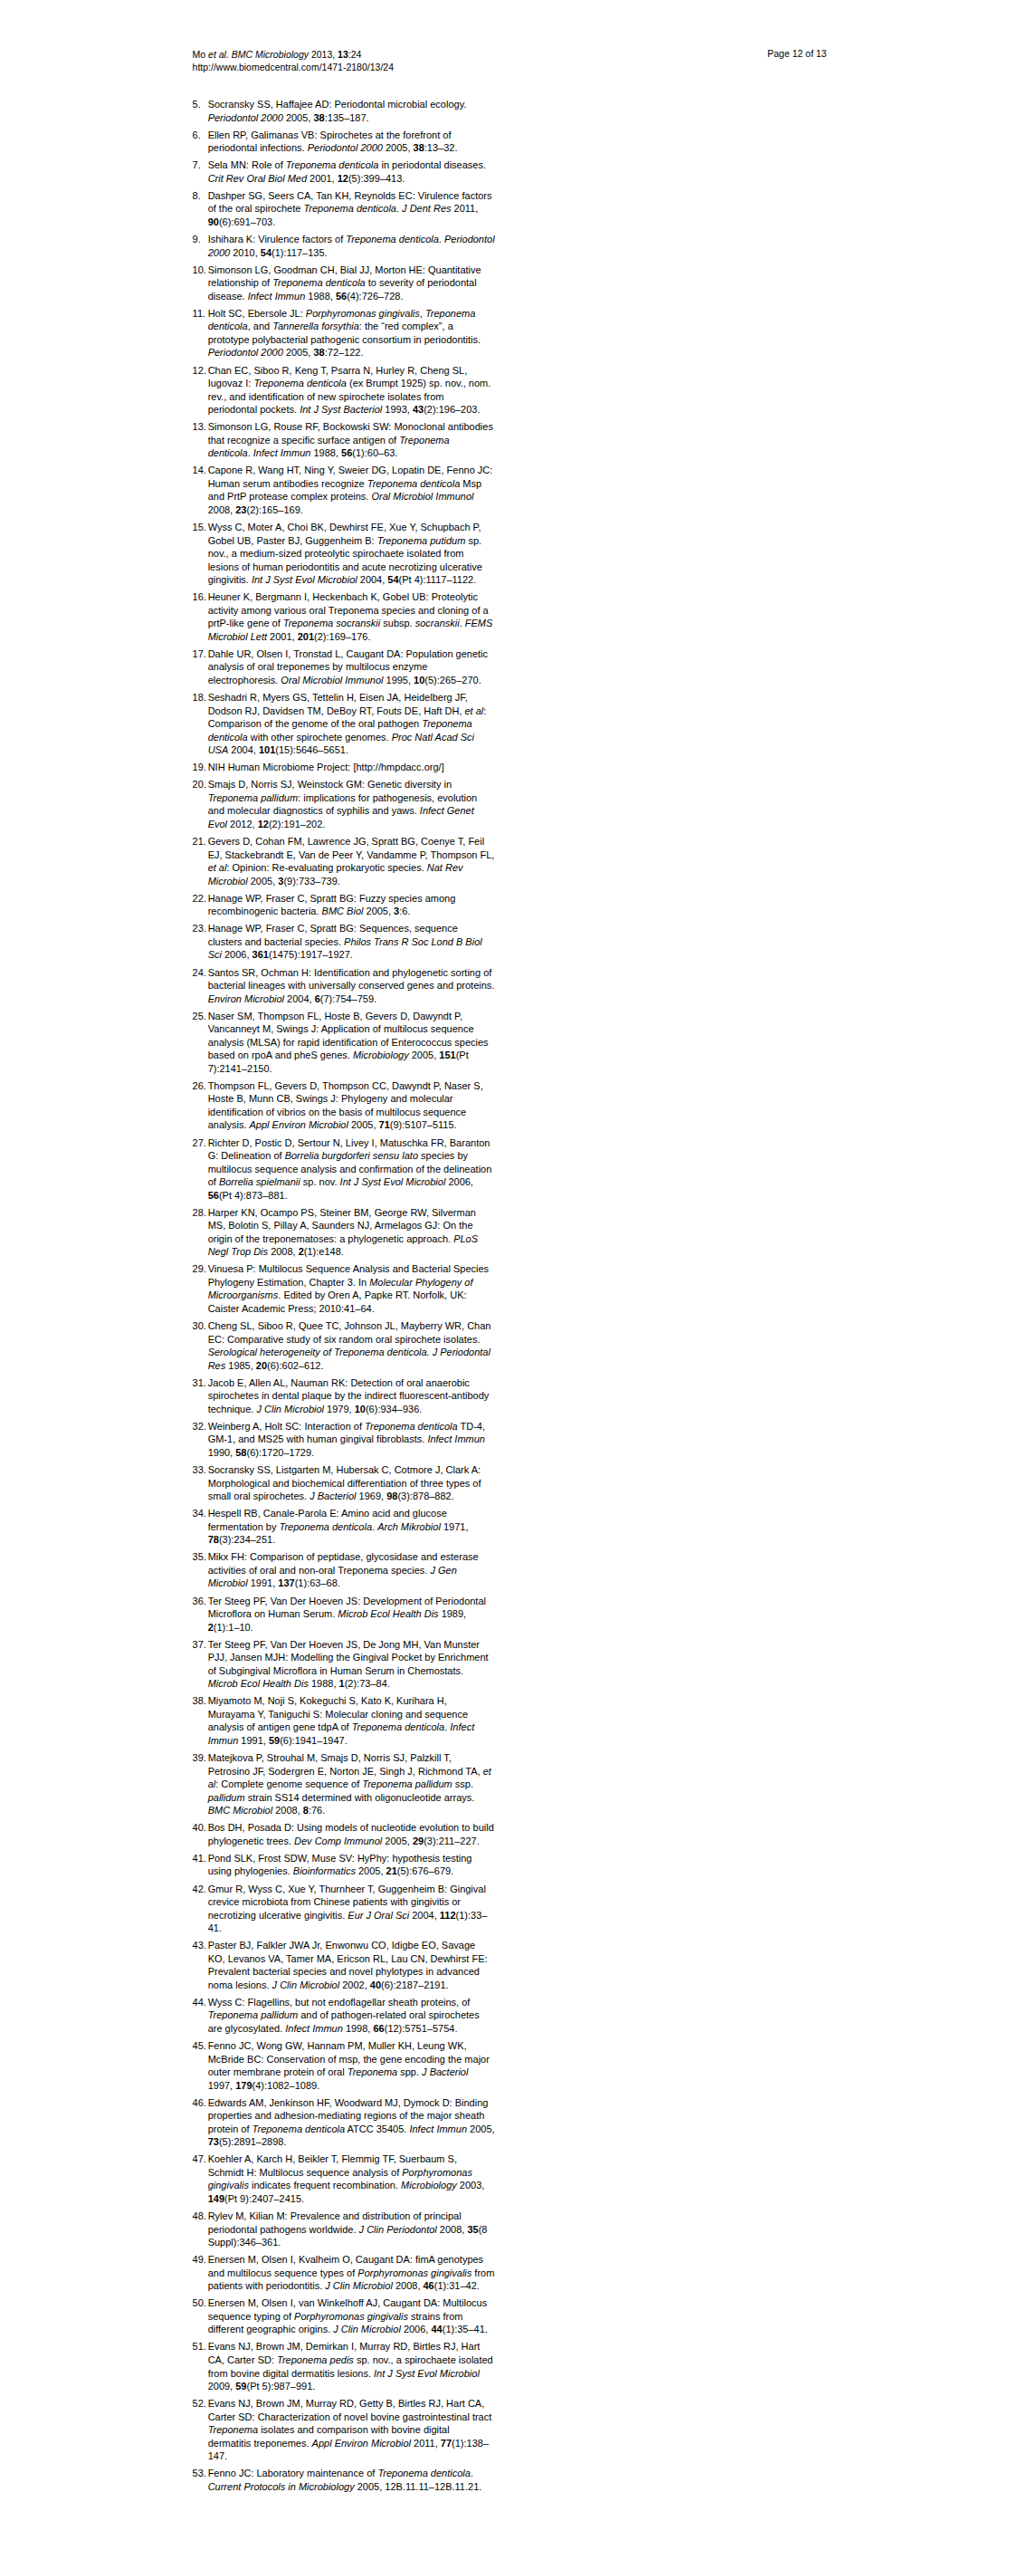Mo et al. BMC Microbiology 2013, 13:24
http://www.biomedcentral.com/1471-2180/13/24
Page 12 of 13
Socransky SS, Haffajee AD: Periodontal microbial ecology. Periodontol 2000 2005, 38:135–187.
Ellen RP, Galimanas VB: Spirochetes at the forefront of periodontal infections. Periodontol 2000 2005, 38:13–32.
Sela MN: Role of Treponema denticola in periodontal diseases. Crit Rev Oral Biol Med 2001, 12(5):399–413.
Dashper SG, Seers CA, Tan KH, Reynolds EC: Virulence factors of the oral spirochete Treponema denticola. J Dent Res 2011, 90(6):691–703.
Ishihara K: Virulence factors of Treponema denticola. Periodontol 2000 2010, 54(1):117–135.
Simonson LG, Goodman CH, Bial JJ, Morton HE: Quantitative relationship of Treponema denticola to severity of periodontal disease. Infect Immun 1988, 56(4):726–728.
Holt SC, Ebersole JL: Porphyromonas gingivalis, Treponema denticola, and Tannerella forsythia: the “red complex”, a prototype polybacterial pathogenic consortium in periodontitis. Periodontol 2000 2005, 38:72–122.
Chan EC, Siboo R, Keng T, Psarra N, Hurley R, Cheng SL, Iugovaz I: Treponema denticola (ex Brumpt 1925) sp. nov., nom. rev., and identification of new spirochete isolates from periodontal pockets. Int J Syst Bacteriol 1993, 43(2):196–203.
Simonson LG, Rouse RF, Bockowski SW: Monoclonal antibodies that recognize a specific surface antigen of Treponema denticola. Infect Immun 1988, 56(1):60–63.
Capone R, Wang HT, Ning Y, Sweier DG, Lopatin DE, Fenno JC: Human serum antibodies recognize Treponema denticola Msp and PrtP protease complex proteins. Oral Microbiol Immunol 2008, 23(2):165–169.
Wyss C, Moter A, Choi BK, Dewhirst FE, Xue Y, Schupbach P, Gobel UB, Paster BJ, Guggenheim B: Treponema putidum sp. nov., a medium-sized proteolytic spirochaete isolated from lesions of human periodontitis and acute necrotizing ulcerative gingivitis. Int J Syst Evol Microbiol 2004, 54(Pt 4):1117–1122.
Heuner K, Bergmann I, Heckenbach K, Gobel UB: Proteolytic activity among various oral Treponema species and cloning of a prtP-like gene of Treponema socranskii subsp. socranskii. FEMS Microbiol Lett 2001, 201(2):169–176.
Dahle UR, Olsen I, Tronstad L, Caugant DA: Population genetic analysis of oral treponemes by multilocus enzyme electrophoresis. Oral Microbiol Immunol 1995, 10(5):265–270.
Seshadri R, Myers GS, Tettelin H, Eisen JA, Heidelberg JF, Dodson RJ, Davidsen TM, DeBoy RT, Fouts DE, Haft DH, et al: Comparison of the genome of the oral pathogen Treponema denticola with other spirochete genomes. Proc Natl Acad Sci USA 2004, 101(15):5646–5651.
NIH Human Microbiome Project: [http://hmpdacc.org/]
Smajs D, Norris SJ, Weinstock GM: Genetic diversity in Treponema pallidum: implications for pathogenesis, evolution and molecular diagnostics of syphilis and yaws. Infect Genet Evol 2012, 12(2):191–202.
Gevers D, Cohan FM, Lawrence JG, Spratt BG, Coenye T, Feil EJ, Stackebrandt E, Van de Peer Y, Vandamme P, Thompson FL, et al: Opinion: Re-evaluating prokaryotic species. Nat Rev Microbiol 2005, 3(9):733–739.
Hanage WP, Fraser C, Spratt BG: Fuzzy species among recombinogenic bacteria. BMC Biol 2005, 3:6.
Hanage WP, Fraser C, Spratt BG: Sequences, sequence clusters and bacterial species. Philos Trans R Soc Lond B Biol Sci 2006, 361(1475):1917–1927.
Santos SR, Ochman H: Identification and phylogenetic sorting of bacterial lineages with universally conserved genes and proteins. Environ Microbiol 2004, 6(7):754–759.
Naser SM, Thompson FL, Hoste B, Gevers D, Dawyndt P, Vancanneyt M, Swings J: Application of multilocus sequence analysis (MLSA) for rapid identification of Enterococcus species based on rpoA and pheS genes. Microbiology 2005, 151(Pt 7):2141–2150.
Thompson FL, Gevers D, Thompson CC, Dawyndt P, Naser S, Hoste B, Munn CB, Swings J: Phylogeny and molecular identification of vibrios on the basis of multilocus sequence analysis. Appl Environ Microbiol 2005, 71(9):5107–5115.
Richter D, Postic D, Sertour N, Livey I, Matuschka FR, Baranton G: Delineation of Borrelia burgdorferi sensu lato species by multilocus sequence analysis and confirmation of the delineation of Borrelia spielmanii sp. nov. Int J Syst Evol Microbiol 2006, 56(Pt 4):873–881.
Harper KN, Ocampo PS, Steiner BM, George RW, Silverman MS, Bolotin S, Pillay A, Saunders NJ, Armelagos GJ: On the origin of the treponematoses: a phylogenetic approach. PLoS Negl Trop Dis 2008, 2(1):e148.
Vinuesa P: Multilocus Sequence Analysis and Bacterial Species Phylogeny Estimation, Chapter 3. In Molecular Phylogeny of Microorganisms. Edited by Oren A, Papke RT. Norfolk, UK: Caister Academic Press; 2010:41–64.
Cheng SL, Siboo R, Quee TC, Johnson JL, Mayberry WR, Chan EC: Comparative study of six random oral spirochete isolates. Serological heterogeneity of Treponema denticola. J Periodontal Res 1985, 20(6):602–612.
Jacob E, Allen AL, Nauman RK: Detection of oral anaerobic spirochetes in dental plaque by the indirect fluorescent-antibody technique. J Clin Microbiol 1979, 10(6):934–936.
Weinberg A, Holt SC: Interaction of Treponema denticola TD-4, GM-1, and MS25 with human gingival fibroblasts. Infect Immun 1990, 58(6):1720–1729.
Socransky SS, Listgarten M, Hubersak C, Cotmore J, Clark A: Morphological and biochemical differentiation of three types of small oral spirochetes. J Bacteriol 1969, 98(3):878–882.
Hespell RB, Canale-Parola E: Amino acid and glucose fermentation by Treponema denticola. Arch Mikrobiol 1971, 78(3):234–251.
Mikx FH: Comparison of peptidase, glycosidase and esterase activities of oral and non-oral Treponema species. J Gen Microbiol 1991, 137(1):63–68.
Ter Steeg PF, Van Der Hoeven JS: Development of Periodontal Microflora on Human Serum. Microb Ecol Health Dis 1989, 2(1):1–10.
Ter Steeg PF, Van Der Hoeven JS, De Jong MH, Van Munster PJJ, Jansen MJH: Modelling the Gingival Pocket by Enrichment of Subgingival Microflora in Human Serum in Chemostats. Microb Ecol Health Dis 1988, 1(2):73–84.
Miyamoto M, Noji S, Kokeguchi S, Kato K, Kurihara H, Murayama Y, Taniguchi S: Molecular cloning and sequence analysis of antigen gene tdpA of Treponema denticola. Infect Immun 1991, 59(6):1941–1947.
Matejkova P, Strouhal M, Smajs D, Norris SJ, Palzkill T, Petrosino JF, Sodergren E, Norton JE, Singh J, Richmond TA, et al: Complete genome sequence of Treponema pallidum ssp. pallidum strain SS14 determined with oligonucleotide arrays. BMC Microbiol 2008, 8:76.
Bos DH, Posada D: Using models of nucleotide evolution to build phylogenetic trees. Dev Comp Immunol 2005, 29(3):211–227.
Pond SLK, Frost SDW, Muse SV: HyPhy: hypothesis testing using phylogenies. Bioinformatics 2005, 21(5):676–679.
Gmur R, Wyss C, Xue Y, Thurnheer T, Guggenheim B: Gingival crevice microbiota from Chinese patients with gingivitis or necrotizing ulcerative gingivitis. Eur J Oral Sci 2004, 112(1):33–41.
Paster BJ, Falkler JWA Jr, Enwonwu CO, Idigbe EO, Savage KO, Levanos VA, Tamer MA, Ericson RL, Lau CN, Dewhirst FE: Prevalent bacterial species and novel phylotypes in advanced noma lesions. J Clin Microbiol 2002, 40(6):2187–2191.
Wyss C: Flagellins, but not endoflagellar sheath proteins, of Treponema pallidum and of pathogen-related oral spirochetes are glycosylated. Infect Immun 1998, 66(12):5751–5754.
Fenno JC, Wong GW, Hannam PM, Muller KH, Leung WK, McBride BC: Conservation of msp, the gene encoding the major outer membrane protein of oral Treponema spp. J Bacteriol 1997, 179(4):1082–1089.
Edwards AM, Jenkinson HF, Woodward MJ, Dymock D: Binding properties and adhesion-mediating regions of the major sheath protein of Treponema denticola ATCC 35405. Infect Immun 2005, 73(5):2891–2898.
Koehler A, Karch H, Beikler T, Flemmig TF, Suerbaum S, Schmidt H: Multilocus sequence analysis of Porphyromonas gingivalis indicates frequent recombination. Microbiology 2003, 149(Pt 9):2407–2415.
Rylev M, Kilian M: Prevalence and distribution of principal periodontal pathogens worldwide. J Clin Periodontol 2008, 35(8 Suppl):346–361.
Enersen M, Olsen I, Kvalheim O, Caugant DA: fimA genotypes and multilocus sequence types of Porphyromonas gingivalis from patients with periodontitis. J Clin Microbiol 2008, 46(1):31–42.
Enersen M, Olsen I, van Winkelhoff AJ, Caugant DA: Multilocus sequence typing of Porphyromonas gingivalis strains from different geographic origins. J Clin Microbiol 2006, 44(1):35–41.
Evans NJ, Brown JM, Demirkan I, Murray RD, Birtles RJ, Hart CA, Carter SD: Treponema pedis sp. nov., a spirochaete isolated from bovine digital dermatitis lesions. Int J Syst Evol Microbiol 2009, 59(Pt 5):987–991.
Evans NJ, Brown JM, Murray RD, Getty B, Birtles RJ, Hart CA, Carter SD: Characterization of novel bovine gastrointestinal tract Treponema isolates and comparison with bovine digital dermatitis treponemes. Appl Environ Microbiol 2011, 77(1):138–147.
Fenno JC: Laboratory maintenance of Treponema denticola. Current Protocols in Microbiology 2005, 12B.11.11–12B.11.21.